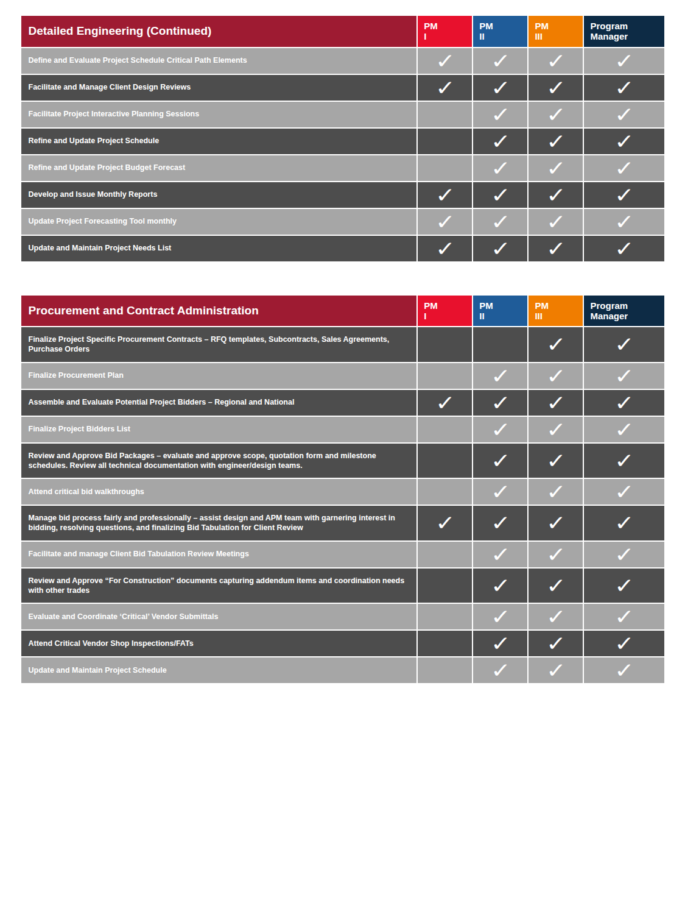| Detailed Engineering (Continued) | PM I | PM II | PM III | Program Manager |
| --- | --- | --- | --- | --- |
| Define and Evaluate Project Schedule Critical Path Elements | ✓ | ✓ | ✓ | ✓ |
| Facilitate and Manage Client Design Reviews | ✓ | ✓ | ✓ | ✓ |
| Facilitate Project Interactive Planning Sessions | | ✓ | ✓ | ✓ |
| Refine and Update Project Schedule | | ✓ | ✓ | ✓ |
| Refine and Update Project Budget Forecast | | ✓ | ✓ | ✓ |
| Develop and Issue Monthly Reports | ✓ | ✓ | ✓ | ✓ |
| Update Project Forecasting Tool monthly | ✓ | ✓ | ✓ | ✓ |
| Update and Maintain Project Needs List | ✓ | ✓ | ✓ | ✓ |
| Procurement and Contract Administration | PM I | PM II | PM III | Program Manager |
| --- | --- | --- | --- | --- |
| Finalize Project Specific Procurement Contracts – RFQ templates, Subcontracts, Sales Agreements, Purchase Orders | | | ✓ | ✓ |
| Finalize Procurement Plan | | ✓ | ✓ | ✓ |
| Assemble and Evaluate Potential Project Bidders – Regional and National | ✓ | ✓ | ✓ | ✓ |
| Finalize Project Bidders List | | ✓ | ✓ | ✓ |
| Review and Approve Bid Packages – evaluate and approve scope, quotation form and milestone schedules. Review all technical documentation with engineer/design teams. | | ✓ | ✓ | ✓ |
| Attend critical bid walkthroughs | | ✓ | ✓ | ✓ |
| Manage bid process fairly and professionally – assist design and APM team with garnering interest in bidding, resolving questions, and finalizing Bid Tabulation for Client Review | ✓ | ✓ | ✓ | ✓ |
| Facilitate and manage Client Bid Tabulation Review Meetings | | ✓ | ✓ | ✓ |
| Review and Approve “For Construction” documents capturing addendum items and coordination needs with other trades | | ✓ | ✓ | ✓ |
| Evaluate and Coordinate ‘Critical’ Vendor Submittals | | ✓ | ✓ | ✓ |
| Attend Critical Vendor Shop Inspections/FATs | | ✓ | ✓ | ✓ |
| Update and Maintain Project Schedule | | ✓ | ✓ | ✓ |